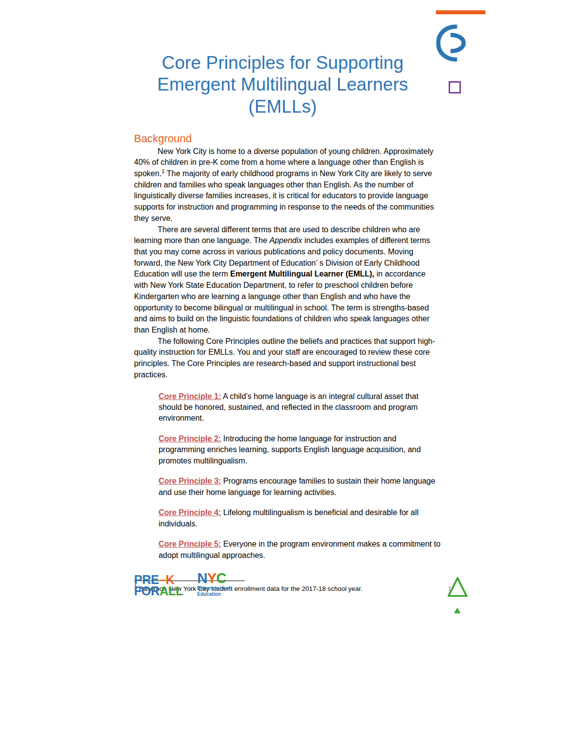Core Principles for Supporting
Emergent Multilingual Learners (EMLLs)
Background
New York City is home to a diverse population of young children. Approximately 40% of children in pre-K come from a home where a language other than English is spoken.1 The majority of early childhood programs in New York City are likely to serve children and families who speak languages other than English. As the number of linguistically diverse families increases, it is critical for educators to provide language supports for instruction and programming in response to the needs of the communities they serve.
There are several different terms that are used to describe children who are learning more than one language. The Appendix includes examples of different terms that you may come across in various publications and policy documents. Moving forward, the New York City Department of Education’ s Division of Early Childhood Education will use the term Emergent Multilingual Learner (EMLL), in accordance with New York State Education Department, to refer to preschool children before Kindergarten who are learning a language other than English and who have the opportunity to become bilingual or multilingual in school. The term is strengths-based and aims to build on the linguistic foundations of children who speak languages other than English at home.
The following Core Principles outline the beliefs and practices that support high-quality instruction for EMLLs. You and your staff are encouraged to review these core principles. The Core Principles are research-based and support instructional best practices.
Core Principle 1: A child’s home language is an integral cultural asset that should be honored, sustained, and reflected in the classroom and program environment.
Core Principle 2: Introducing the home language for instruction and programming enriches learning, supports English language acquisition, and promotes multilingualism.
Core Principle 3: Programs encourage families to sustain their home language and use their home language for learning activities.
Core Principle 4: Lifelong multilingualism is beneficial and desirable for all individuals.
Core Principle 5: Everyone in the program environment makes a commitment to adopt multilingual approaches.
1 Based on New York City student enrollment data for the 2017-18 school year.
PRE–K
FOR ALL
NYC
Department of
Education
1